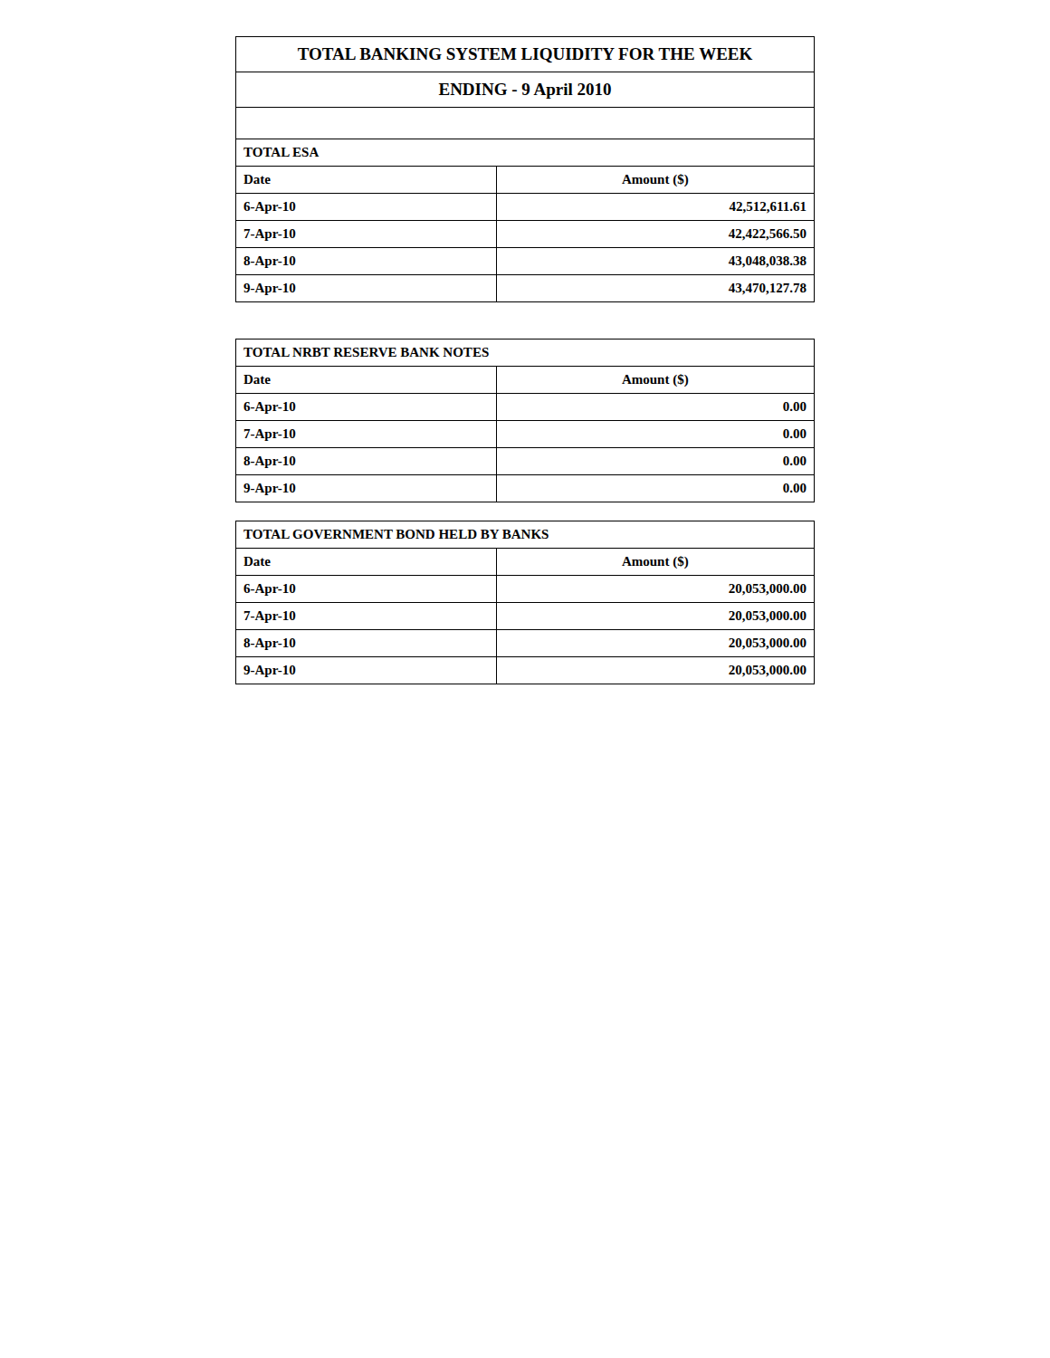| TOTAL BANKING SYSTEM LIQUIDITY FOR THE WEEK |
| ENDING - 9 April 2010 |
| TOTAL ESA |
| Date | Amount ($) |
| 6-Apr-10 | 42,512,611.61 |
| 7-Apr-10 | 42,422,566.50 |
| 8-Apr-10 | 43,048,038.38 |
| 9-Apr-10 | 43,470,127.78 |
| TOTAL NRBT RESERVE BANK NOTES |
| Date | Amount ($) |
| 6-Apr-10 | 0.00 |
| 7-Apr-10 | 0.00 |
| 8-Apr-10 | 0.00 |
| 9-Apr-10 | 0.00 |
| TOTAL GOVERNMENT BOND HELD BY BANKS |
| Date | Amount ($) |
| 6-Apr-10 | 20,053,000.00 |
| 7-Apr-10 | 20,053,000.00 |
| 8-Apr-10 | 20,053,000.00 |
| 9-Apr-10 | 20,053,000.00 |